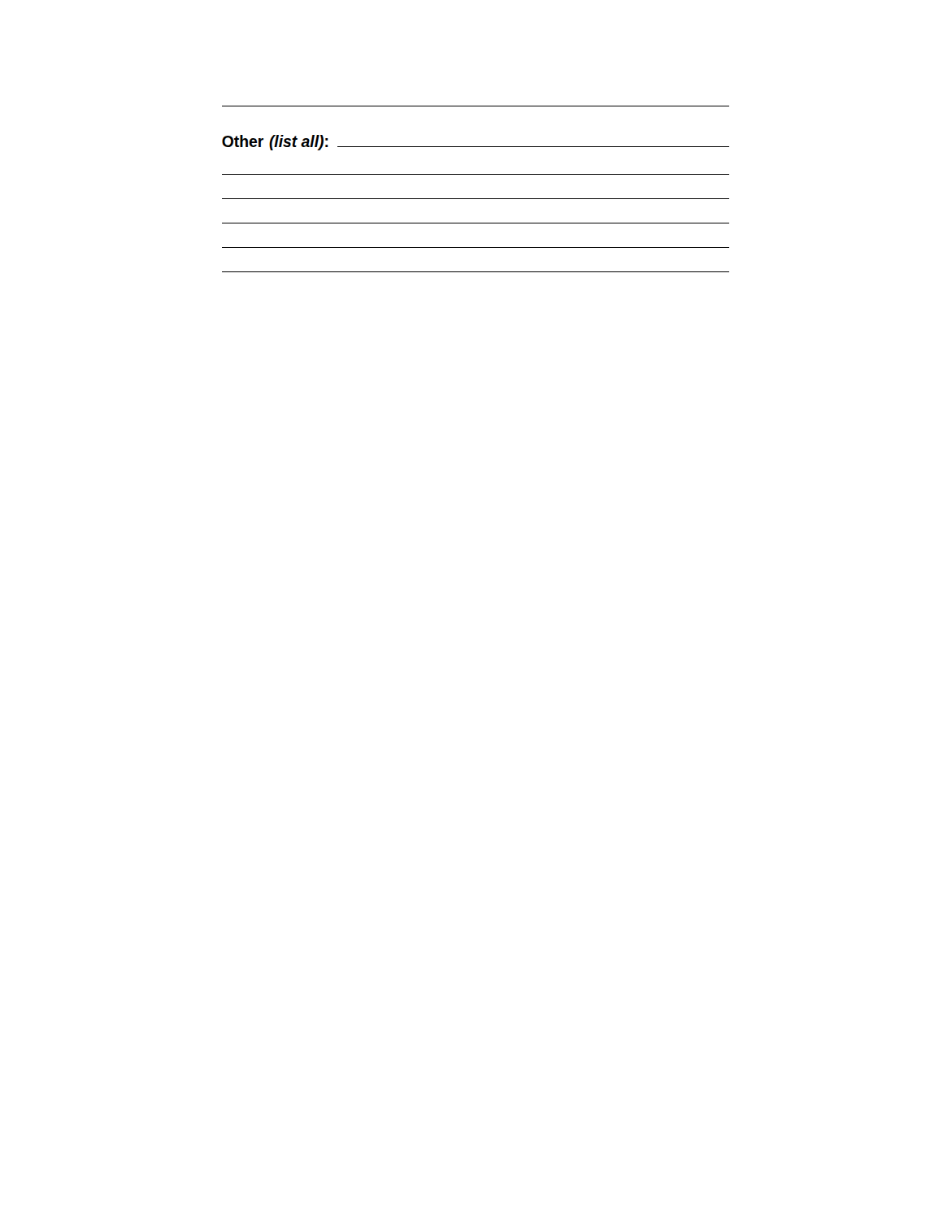Other (list all):